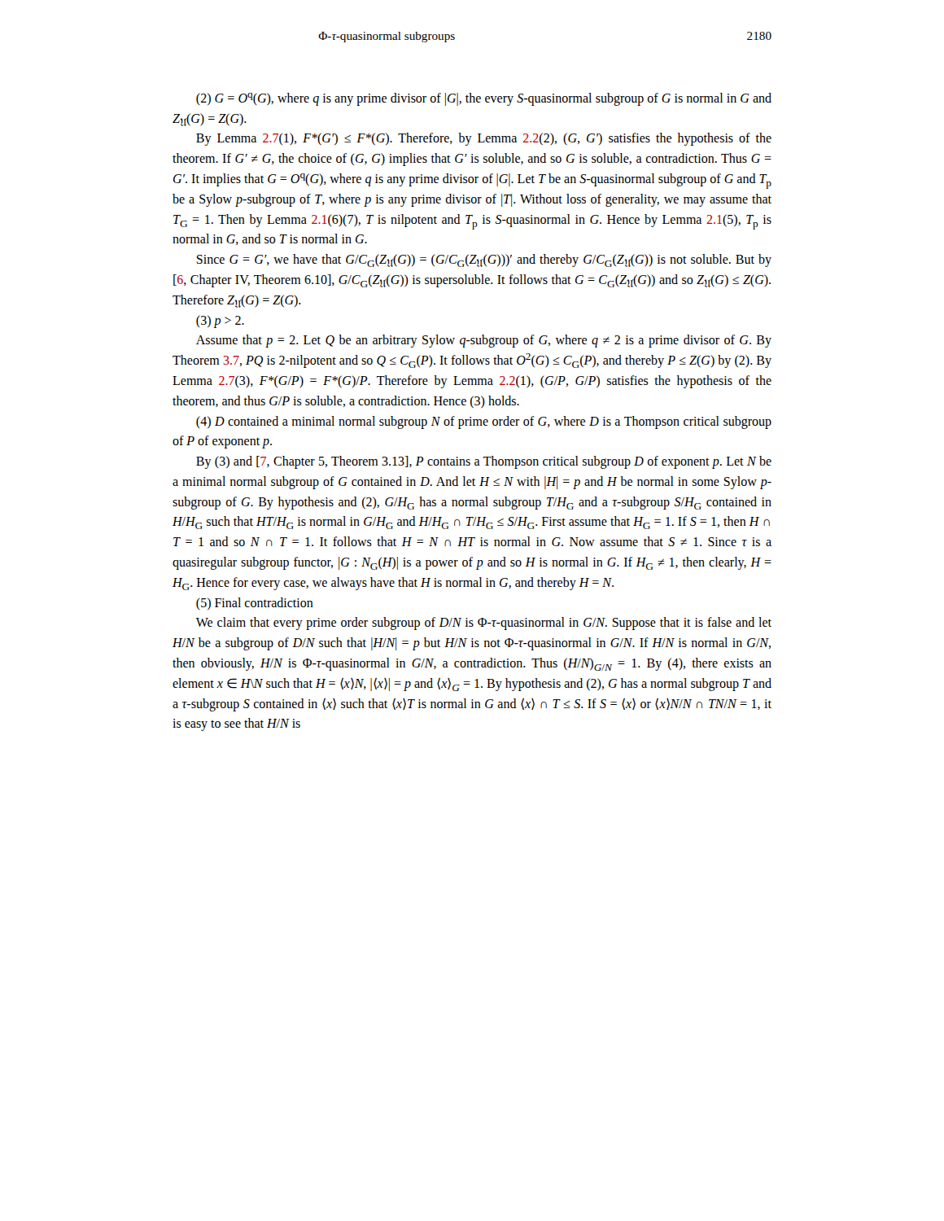Φ-τ-quasinormal subgroups 2180
(2) G = Oq(G), where q is any prime divisor of |G|, the every S-quasinormal subgroup of G is normal in G and Z𝔘(G) = Z(G).
By Lemma 2.7(1), F*(G′) ≤ F*(G). Therefore, by Lemma 2.2(2), (G, G′) satisfies the hypothesis of the theorem. If G′ ≠ G, the choice of (G, G) implies that G′ is soluble, and so G is soluble, a contradiction. Thus G = G′. It implies that G = Oq(G), where q is any prime divisor of |G|. Let T be an S-quasinormal subgroup of G and Tp be a Sylow p-subgroup of T, where p is any prime divisor of |T|. Without loss of generality, we may assume that TG = 1. Then by Lemma 2.1(6)(7), T is nilpotent and Tp is S-quasinormal in G. Hence by Lemma 2.1(5), Tp is normal in G, and so T is normal in G.
Since G = G′, we have that G/CG(Z𝔘(G)) = (G/CG(Z𝔘(G)))′ and thereby G/CG(Z𝔘(G)) is not soluble. But by [6, Chapter IV, Theorem 6.10], G/CG(Z𝔘(G)) is supersoluble. It follows that G = CG(Z𝔘(G)) and so Z𝔘(G) ≤ Z(G). Therefore Z𝔘(G) = Z(G).
(3) p > 2.
Assume that p = 2. Let Q be an arbitrary Sylow q-subgroup of G, where q ≠ 2 is a prime divisor of G. By Theorem 3.7, PQ is 2-nilpotent and so Q ≤ CG(P). It follows that O2(G) ≤ CG(P), and thereby P ≤ Z(G) by (2). By Lemma 2.7(3), F*(G/P) = F*(G)/P. Therefore by Lemma 2.2(1), (G/P, G/P) satisfies the hypothesis of the theorem, and thus G/P is soluble, a contradiction. Hence (3) holds.
(4) D contained a minimal normal subgroup N of prime order of G, where D is a Thompson critical subgroup of P of exponent p.
By (3) and [7, Chapter 5, Theorem 3.13], P contains a Thompson critical subgroup D of exponent p. Let N be a minimal normal subgroup of G contained in D. And let H ≤ N with |H| = p and H be normal in some Sylow p-subgroup of G. By hypothesis and (2), G/HG has a normal subgroup T/HG and a τ-subgroup S/HG contained in H/HG such that HT/HG is normal in G/HG and H/HG ∩ T/HG ≤ S/HG. First assume that HG = 1. If S = 1, then H ∩ T = 1 and so N ∩ T = 1. It follows that H = N ∩ HT is normal in G. Now assume that S ≠ 1. Since τ is a quasiregular subgroup functor, |G : NG(H)| is a power of p and so H is normal in G. If HG ≠ 1, then clearly, H = HG. Hence for every case, we always have that H is normal in G, and thereby H = N.
(5) Final contradiction
We claim that every prime order subgroup of D/N is Φ-τ-quasinormal in G/N. Suppose that it is false and let H/N be a subgroup of D/N such that |H/N| = p but H/N is not Φ-τ-quasinormal in G/N. If H/N is normal in G/N, then obviously, H/N is Φ-τ-quasinormal in G/N, a contradiction. Thus (H/N)G/N = 1. By (4), there exists an element x ∈ H\N such that H = ⟨x⟩N, |⟨x⟩| = p and ⟨x⟩G = 1. By hypothesis and (2), G has a normal subgroup T and a τ-subgroup S contained in ⟨x⟩ such that ⟨x⟩T is normal in G and ⟨x⟩ ∩ T ≤ S. If S = ⟨x⟩ or ⟨x⟩N/N ∩ TN/N = 1, it is easy to see that H/N is